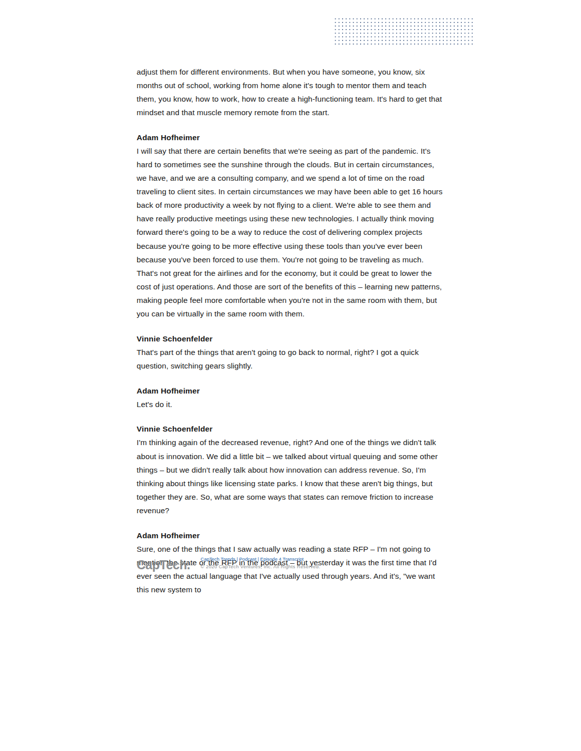adjust them for different environments. But when you have someone, you know, six months out of school, working from home alone it's tough to mentor them and teach them, you know, how to work, how to create a high-functioning team. It's hard to get that mindset and that muscle memory remote from the start.
Adam Hofheimer
I will say that there are certain benefits that we're seeing as part of the pandemic. It's hard to sometimes see the sunshine through the clouds. But in certain circumstances, we have, and we are a consulting company, and we spend a lot of time on the road traveling to client sites. In certain circumstances we may have been able to get 16 hours back of more productivity a week by not flying to a client. We're able to see them and have really productive meetings using these new technologies. I actually think moving forward there's going to be a way to reduce the cost of delivering complex projects because you're going to be more effective using these tools than you've ever been because you've been forced to use them. You're not going to be traveling as much. That's not great for the airlines and for the economy, but it could be great to lower the cost of just operations. And those are sort of the benefits of this – learning new patterns, making people feel more comfortable when you're not in the same room with them, but you can be virtually in the same room with them.
Vinnie Schoenfelder
That's part of the things that aren't going to go back to normal, right? I got a quick question, switching gears slightly.
Adam Hofheimer
Let's do it.
Vinnie Schoenfelder
I'm thinking again of the decreased revenue, right? And one of the things we didn't talk about is innovation. We did a little bit – we talked about virtual queuing and some other things – but we didn't really talk about how innovation can address revenue. So, I'm thinking about things like licensing state parks. I know that these aren't big things, but together they are. So, what are some ways that states can remove friction to increase revenue?
Adam Hofheimer
Sure, one of the things that I saw actually was reading a state RFP – I'm not going to mention the state or the RFP in the podcast – but yesterday it was the first time that I'd ever seen the actual language that I've actually used through years. And it's, "we want this new system to
CapTech.
CapTech Trends | Podcast | Episode 4 Transcript
© 2020 CapTech Ventures, Inc. All Rights Reserved.